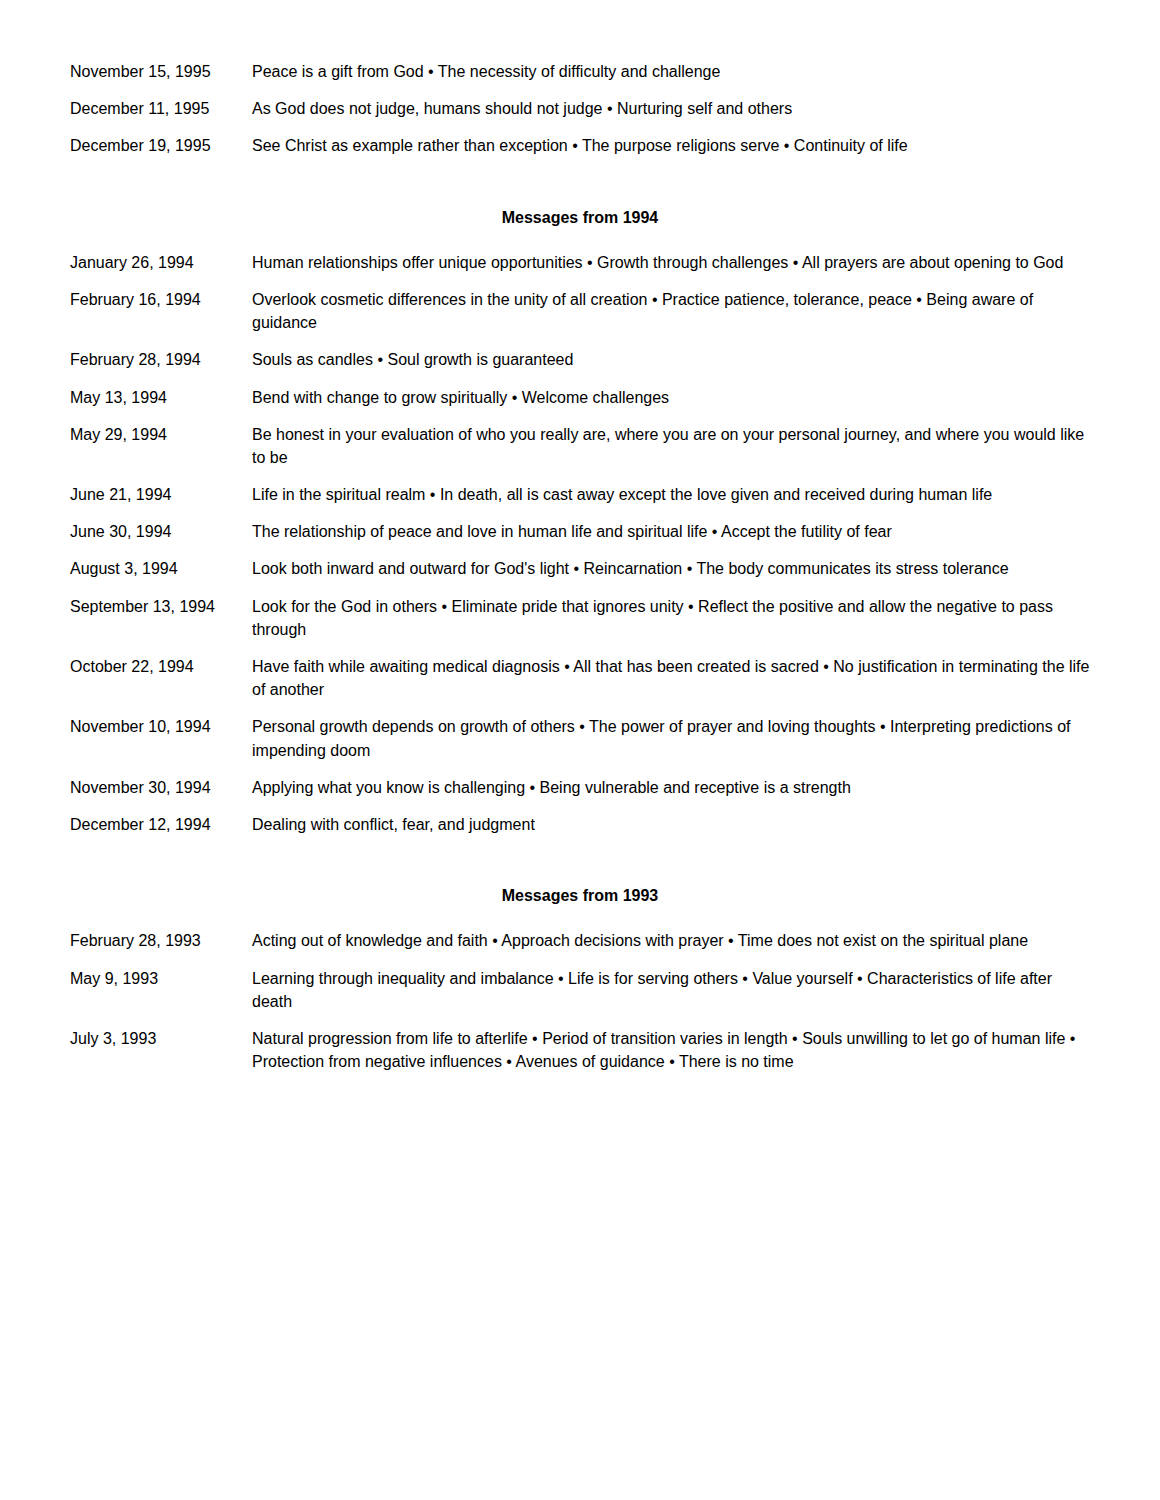| November 15, 1995 | Peace is a gift from God • The necessity of difficulty and challenge |
| December 11, 1995 | As God does not judge, humans should not judge • Nurturing self and others |
| December 19, 1995 | See Christ as example rather than exception • The purpose religions serve • Continuity of life |
Messages from 1994
| January 26, 1994 | Human relationships offer unique opportunities • Growth through challenges • All prayers are about opening to God |
| February 16, 1994 | Overlook cosmetic differences in the unity of all creation • Practice patience, tolerance, peace • Being aware of guidance |
| February 28, 1994 | Souls as candles • Soul growth is guaranteed |
| May 13, 1994 | Bend with change to grow spiritually • Welcome challenges |
| May 29, 1994 | Be honest in your evaluation of who you really are, where you are on your personal journey, and where you would like to be |
| June 21, 1994 | Life in the spiritual realm • In death, all is cast away except the love given and received during human life |
| June 30, 1994 | The relationship of peace and love in human life and spiritual life • Accept the futility of fear |
| August 3, 1994 | Look both inward and outward for God's light • Reincarnation • The body communicates its stress tolerance |
| September 13, 1994 | Look for the God in others • Eliminate pride that ignores unity • Reflect the positive and allow the negative to pass through |
| October 22, 1994 | Have faith while awaiting medical diagnosis • All that has been created is sacred • No justification in terminating the life of another |
| November 10, 1994 | Personal growth depends on growth of others • The power of prayer and loving thoughts • Interpreting predictions of impending doom |
| November 30, 1994 | Applying what you know is challenging • Being vulnerable and receptive is a strength |
| December 12, 1994 | Dealing with conflict, fear, and judgment |
Messages from 1993
| February 28, 1993 | Acting out of knowledge and faith • Approach decisions with prayer • Time does not exist on the spiritual plane |
| May 9, 1993 | Learning through inequality and imbalance • Life is for serving others • Value yourself • Characteristics of life after death |
| July 3, 1993 | Natural progression from life to afterlife • Period of transition varies in length • Souls unwilling to let go of human life • Protection from negative influences • Avenues of guidance • There is no time |